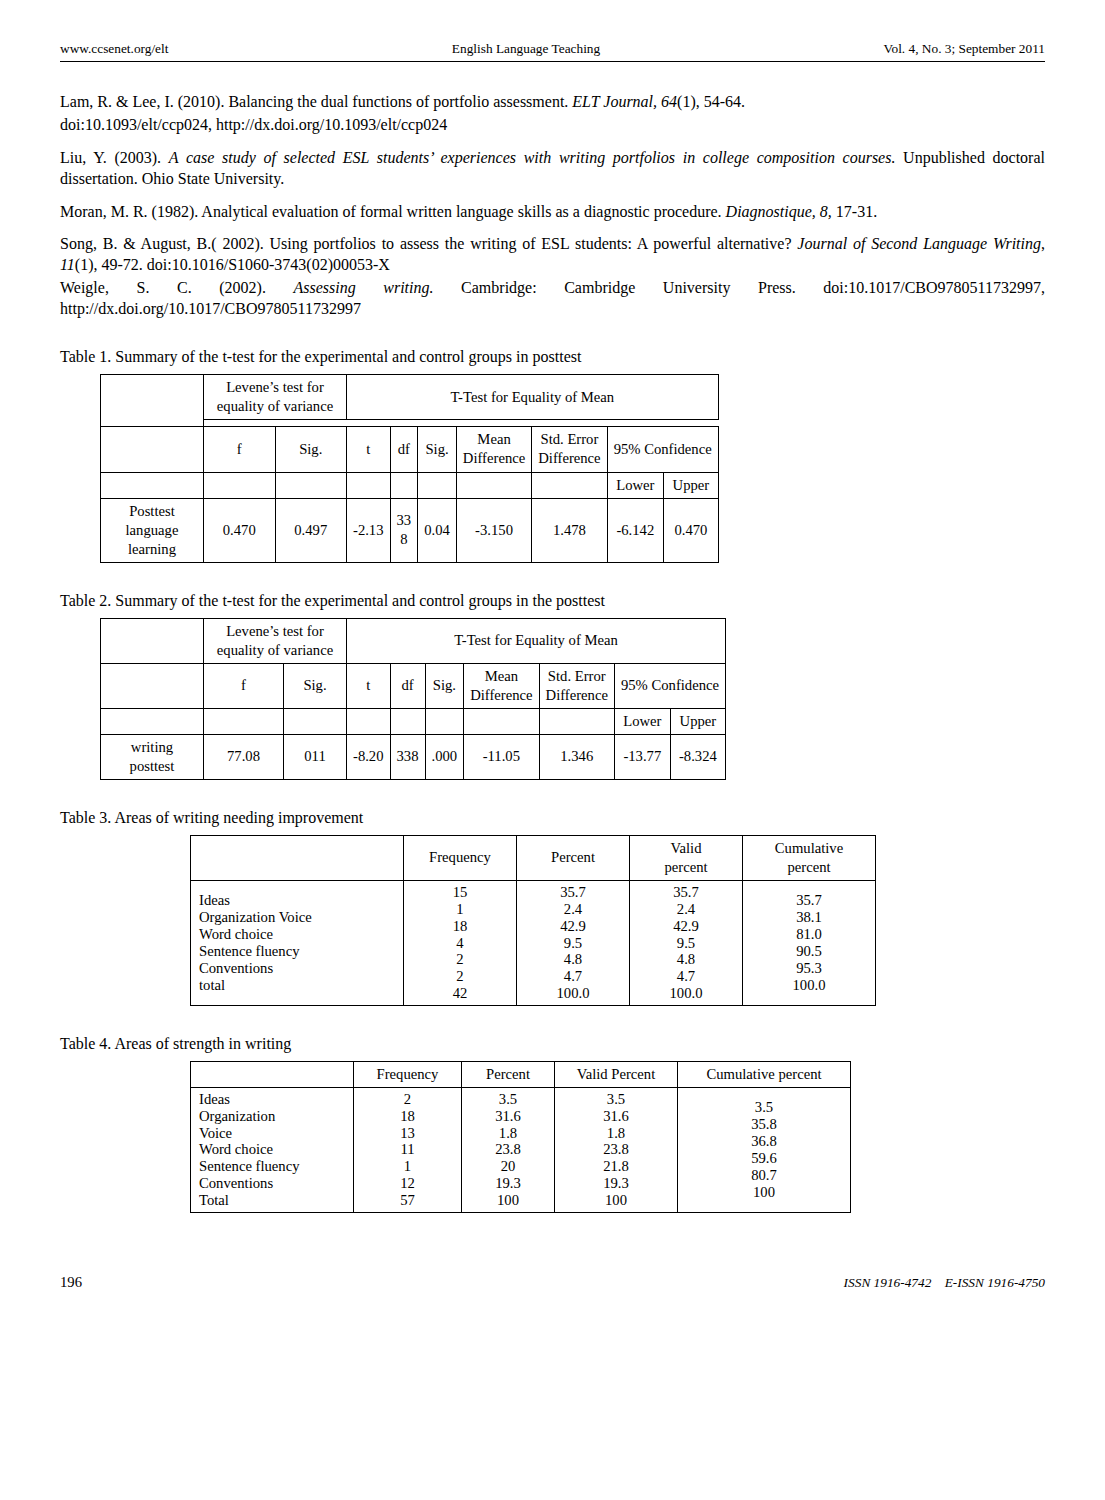www.ccsenet.org/elt
English Language Teaching
Vol. 4, No. 3; September 2011
Lam, R. & Lee, I. (2010). Balancing the dual functions of portfolio assessment. ELT Journal, 64(1), 54-64.
doi:10.1093/elt/ccp024, http://dx.doi.org/10.1093/elt/ccp024
Liu, Y. (2003). A case study of selected ESL students’ experiences with writing portfolios in college composition courses. Unpublished doctoral dissertation. Ohio State University.
Moran, M. R. (1982). Analytical evaluation of formal written language skills as a diagnostic procedure. Diagnostique, 8, 17-31.
Song, B. & August, B.( 2002). Using portfolios to assess the writing of ESL students: A powerful alternative? Journal of Second Language Writing, 11(1), 49-72. doi:10.1016/S1060-3743(02)00053-X
Weigle, S. C. (2002). Assessing writing. Cambridge: Cambridge University Press. doi:10.1017/CBO9780511732997, http://dx.doi.org/10.1017/CBO9780511732997
Table 1. Summary of the t-test for the experimental and control groups in posttest
| | Levene’s test for equality of variance | T-Test for Equality of Mean |
| | f | Sig. | t | df | Sig. | Mean Difference | Std. Error Difference | 95% Confidence |
| | | | | | | | | Lower | Upper |
| Posttest language learning | 0.470 | 0.497 | -2.13 | 33 8 | 0.04 | -3.150 | 1.478 | -6.142 | 0.470 |
Table 2. Summary of the t-test for the experimental and control groups in the posttest
| | Levene’s test for equality of variance | T-Test for Equality of Mean |
| | f | Sig. | t | df | Sig. | Mean Difference | Std. Error Difference | 95% Confidence |
| | | | | | | | | Lower | Upper |
| writing posttest | 77.08 | 011 | -8.20 | 338 | .000 | -11.05 | 1.346 | -13.77 | -8.324 |
Table 3. Areas of writing needing improvement
| | Frequency | Percent | Valid percent | Cumulative percent |
| Ideas Organization Voice Word choice Sentence fluency Conventions total | 15 1 18 4 2 2 42 | 35.7 2.4 42.9 9.5 4.8 4.7 100.0 | 35.7 2.4 42.9 9.5 4.8 4.7 100.0 | 35.7 38.1 81.0 90.5 95.3 100.0 |
Table 4. Areas of strength in writing
| | Frequency | Percent | Valid Percent | Cumulative percent |
| Ideas Organization Voice Word choice Sentence fluency Conventions Total | 2 18 13 11 1 12 57 | 3.5 31.6 1.8 23.8 20 19.3 100 | 3.5 31.6 1.8 23.8 21.8 19.3 100 | 3.5 35.8 36.8 59.6 80.7 100 |
196
ISSN 1916-4742 E-ISSN 1916-4750